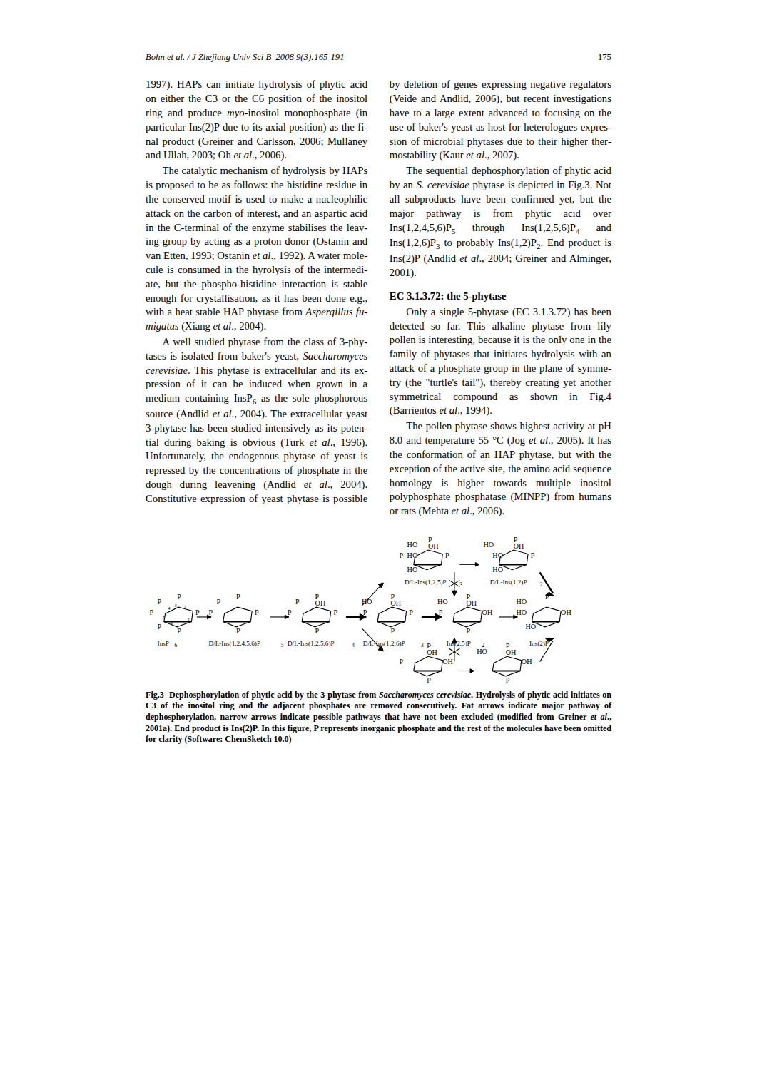Bohn et al. / J Zhejiang Univ Sci B 2008 9(3):165-191 175
1997). HAPs can initiate hydrolysis of phytic acid on either the C3 or the C6 position of the inositol ring and produce myo-inositol monophosphate (in particular Ins(2)P due to its axial position) as the final product (Greiner and Carlsson, 2006; Mullaney and Ullah, 2003; Oh et al., 2006).
The catalytic mechanism of hydrolysis by HAPs is proposed to be as follows: the histidine residue in the conserved motif is used to make a nucleophilic attack on the carbon of interest, and an aspartic acid in the C-terminal of the enzyme stabilises the leaving group by acting as a proton donor (Ostanin and van Etten, 1993; Ostanin et al., 1992). A water molecule is consumed in the hyrolysis of the intermediate, but the phospho-histidine interaction is stable enough for crystallisation, as it has been done e.g., with a heat stable HAP phytase from Aspergillus fumigatus (Xiang et al., 2004).
A well studied phytase from the class of 3-phytases is isolated from baker's yeast, Saccharomyces cerevisiae. This phytase is extracellular and its expression of it can be induced when grown in a medium containing InsP6 as the sole phosphorous source (Andlid et al., 2004). The extracellular yeast 3-phytase has been studied intensively as its potential during baking is obvious (Turk et al., 1996). Unfortunately, the endogenous phytase of yeast is repressed by the concentrations of phosphate in the dough during leavening (Andlid et al., 2004). Constitutive expression of yeast phytase is possible by deletion of genes expressing negative regulators (Veide and Andlid, 2006), but recent investigations have to a large extent advanced to focusing on the use of baker's yeast as host for heterologues expression of microbial phytases due to their higher thermostability (Kaur et al., 2007).
The sequential dephosphorylation of phytic acid by an S. cerevisiae phytase is depicted in Fig.3. Not all subproducts have been confirmed yet, but the major pathway is from phytic acid over Ins(1,2,4,5,6)P5 through Ins(1,2,5,6)P4 and Ins(1,2,6)P3 to probably Ins(1,2)P2. End product is Ins(2)P (Andlid et al., 2004; Greiner and Alminger, 2001).
EC 3.1.3.72: the 5-phytase
Only a single 5-phytase (EC 3.1.3.72) has been detected so far. This alkaline phytase from lily pollen is interesting, because it is the only one in the family of phytases that initiates hydrolysis with an attack of a phosphate group in the plane of symmetry (the "turtle's tail"), thereby creating yet another symmetrical compound as shown in Fig.4 (Barrientos et al., 1994).
The pollen phytase shows highest activity at pH 8.0 and temperature 55 °C (Jog et al., 2005). It has the conformation of an HAP phytase, but with the exception of the active site, the amino acid sequence homology is higher towards multiple inositol polyphosphate phosphatase (MINPP) from humans or rats (Mehta et al., 2006).
HO P OH P HO P HO D/L-Ins(1,2,5)P 3 HO P OH HO P HO D/L-Ins(1,2)P 2 P P P P P P 4 3 2 5 6 1 InsP 6 P P P P P D/L-Ins(1,2,4,5,6)P 5 P P OH P P P D/L-Ins(1,2,5,6)P 4 HO P OH P P P D/L-Ins(1,2,6)P 3 HO P OH P OH P Ins(2,5)P 2 HO P OH HO HO Ins(2)P P OH P OH P D/L-Ins(2,5,6)P 3 HO P OH OH P D/L-Ins(2,6)P 2
Fig.3 Dephosphorylation of phytic acid by the 3-phytase from Saccharomyces cerevisiae. Hydrolysis of phytic acid initiates on C3 of the inositol ring and the adjacent phosphates are removed consecutively. Fat arrows indicate major pathway of dephosphorylation, narrow arrows indicate possible pathways that have not been excluded (modified from Greiner et al., 2001a). End product is Ins(2)P. In this figure, P represents inorganic phosphate and the rest of the molecules have been omitted for clarity (Software: ChemSketch 10.0)